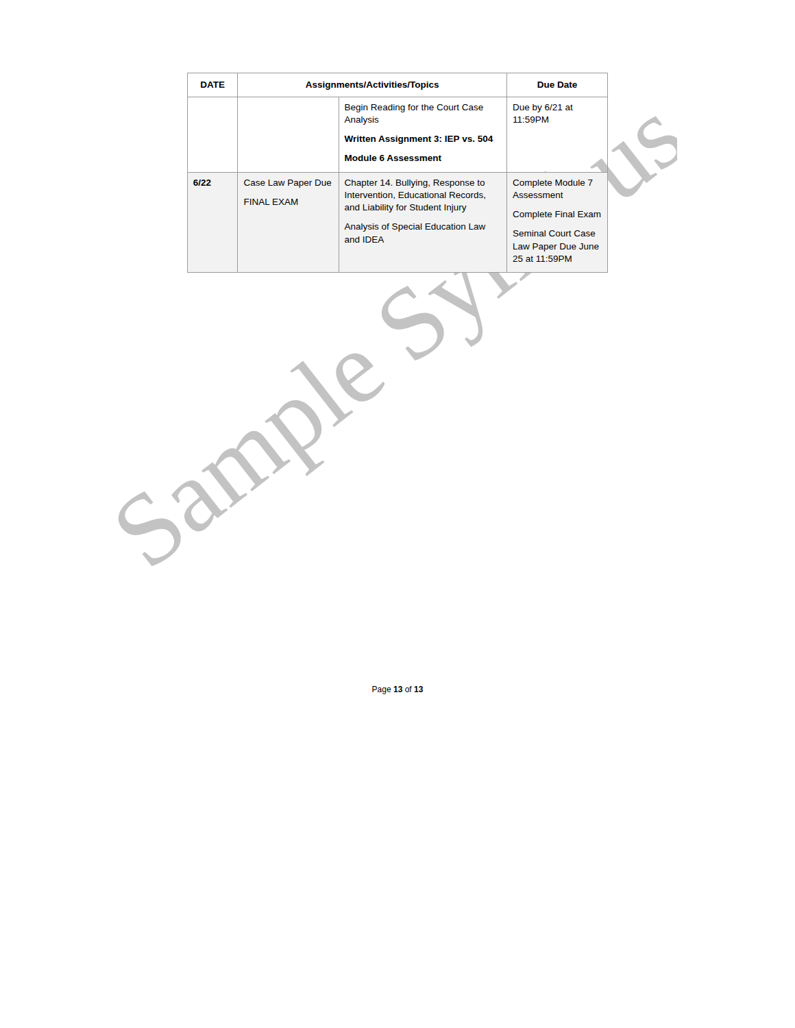Sample Syllabus
| DATE | Assignments/Activities/Topics | Due Date |
| --- | --- | --- |
| | | Begin Reading for the Court Case Analysis Written Assignment 3: IEP vs. 504 Module 6 Assessment | Due by 6/21 at 11:59PM |
| 6/22 | Case Law Paper Due FINAL EXAM | Chapter 14. Bullying, Response to Intervention, Educational Records, and Liability for Student Injury Analysis of Special Education Law and IDEA | Complete Module 7 Assessment Complete Final Exam Seminal Court Case Law Paper Due June 25 at 11:59PM |
Page 13 of 13